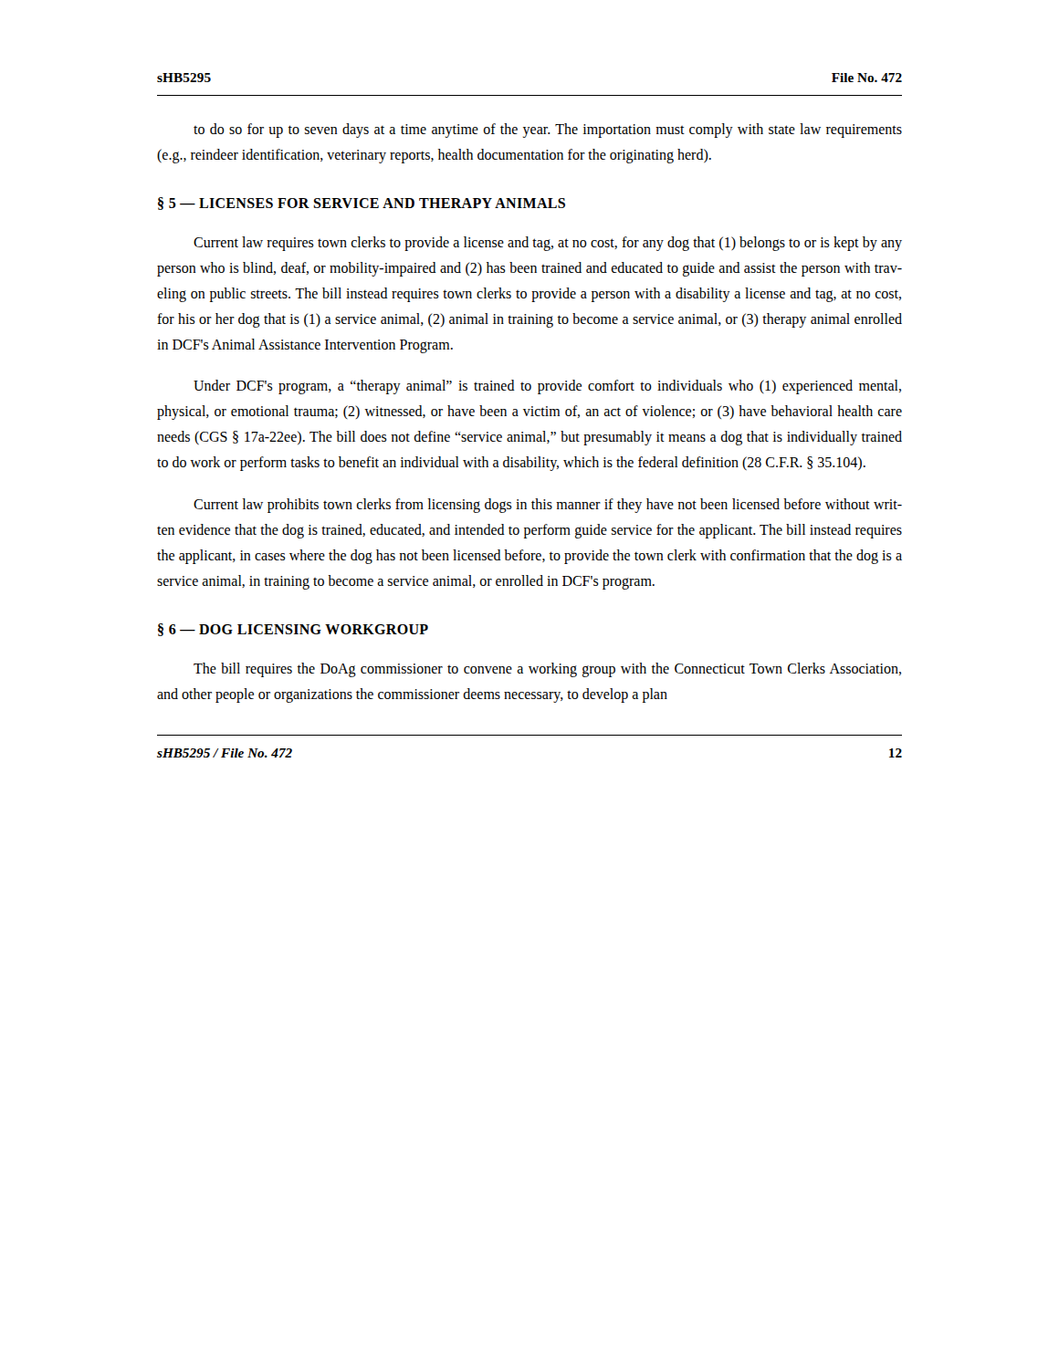sHB5295 File No. 472
to do so for up to seven days at a time anytime of the year. The importation must comply with state law requirements (e.g., reindeer identification, veterinary reports, health documentation for the originating herd).
§ 5 — Licenses for Service and Therapy Animals
Current law requires town clerks to provide a license and tag, at no cost, for any dog that (1) belongs to or is kept by any person who is blind, deaf, or mobility-impaired and (2) has been trained and educated to guide and assist the person with traveling on public streets. The bill instead requires town clerks to provide a person with a disability a license and tag, at no cost, for his or her dog that is (1) a service animal, (2) animal in training to become a service animal, or (3) therapy animal enrolled in DCF's Animal Assistance Intervention Program.
Under DCF's program, a “therapy animal” is trained to provide comfort to individuals who (1) experienced mental, physical, or emotional trauma; (2) witnessed, or have been a victim of, an act of violence; or (3) have behavioral health care needs (CGS § 17a-22ee). The bill does not define “service animal,” but presumably it means a dog that is individually trained to do work or perform tasks to benefit an individual with a disability, which is the federal definition (28 C.F.R. § 35.104).
Current law prohibits town clerks from licensing dogs in this manner if they have not been licensed before without written evidence that the dog is trained, educated, and intended to perform guide service for the applicant. The bill instead requires the applicant, in cases where the dog has not been licensed before, to provide the town clerk with confirmation that the dog is a service animal, in training to become a service animal, or enrolled in DCF's program.
§ 6 — Dog Licensing Workgroup
The bill requires the DoAg commissioner to convene a working group with the Connecticut Town Clerks Association, and other people or organizations the commissioner deems necessary, to develop a plan
sHB5295 / File No. 472 12